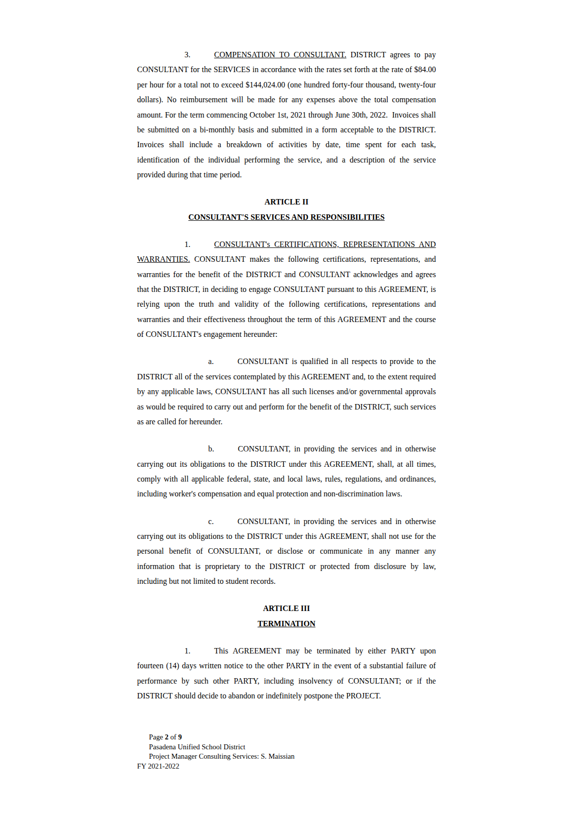3. COMPENSATION TO CONSULTANT. DISTRICT agrees to pay CONSULTANT for the SERVICES in accordance with the rates set forth at the rate of $84.00 per hour for a total not to exceed $144,024.00 (one hundred forty-four thousand, twenty-four dollars). No reimbursement will be made for any expenses above the total compensation amount. For the term commencing October 1st, 2021 through June 30th, 2022. Invoices shall be submitted on a bi-monthly basis and submitted in a form acceptable to the DISTRICT. Invoices shall include a breakdown of activities by date, time spent for each task, identification of the individual performing the service, and a description of the service provided during that time period.
ARTICLE II
CONSULTANT'S SERVICES AND RESPONSIBILITIES
1. CONSULTANT's CERTIFICATIONS, REPRESENTATIONS AND WARRANTIES. CONSULTANT makes the following certifications, representations, and warranties for the benefit of the DISTRICT and CONSULTANT acknowledges and agrees that the DISTRICT, in deciding to engage CONSULTANT pursuant to this AGREEMENT, is relying upon the truth and validity of the following certifications, representations and warranties and their effectiveness throughout the term of this AGREEMENT and the course of CONSULTANT's engagement hereunder:
a. CONSULTANT is qualified in all respects to provide to the DISTRICT all of the services contemplated by this AGREEMENT and, to the extent required by any applicable laws, CONSULTANT has all such licenses and/or governmental approvals as would be required to carry out and perform for the benefit of the DISTRICT, such services as are called for hereunder.
b. CONSULTANT, in providing the services and in otherwise carrying out its obligations to the DISTRICT under this AGREEMENT, shall, at all times, comply with all applicable federal, state, and local laws, rules, regulations, and ordinances, including worker's compensation and equal protection and non-discrimination laws.
c. CONSULTANT, in providing the services and in otherwise carrying out its obligations to the DISTRICT under this AGREEMENT, shall not use for the personal benefit of CONSULTANT, or disclose or communicate in any manner any information that is proprietary to the DISTRICT or protected from disclosure by law, including but not limited to student records.
ARTICLE III
TERMINATION
1. This AGREEMENT may be terminated by either PARTY upon fourteen (14) days written notice to the other PARTY in the event of a substantial failure of performance by such other PARTY, including insolvency of CONSULTANT; or if the DISTRICT should decide to abandon or indefinitely postpone the PROJECT.
Page 2 of 9
Pasadena Unified School District
Project Manager Consulting Services: S. Maissian
FY 2021-2022